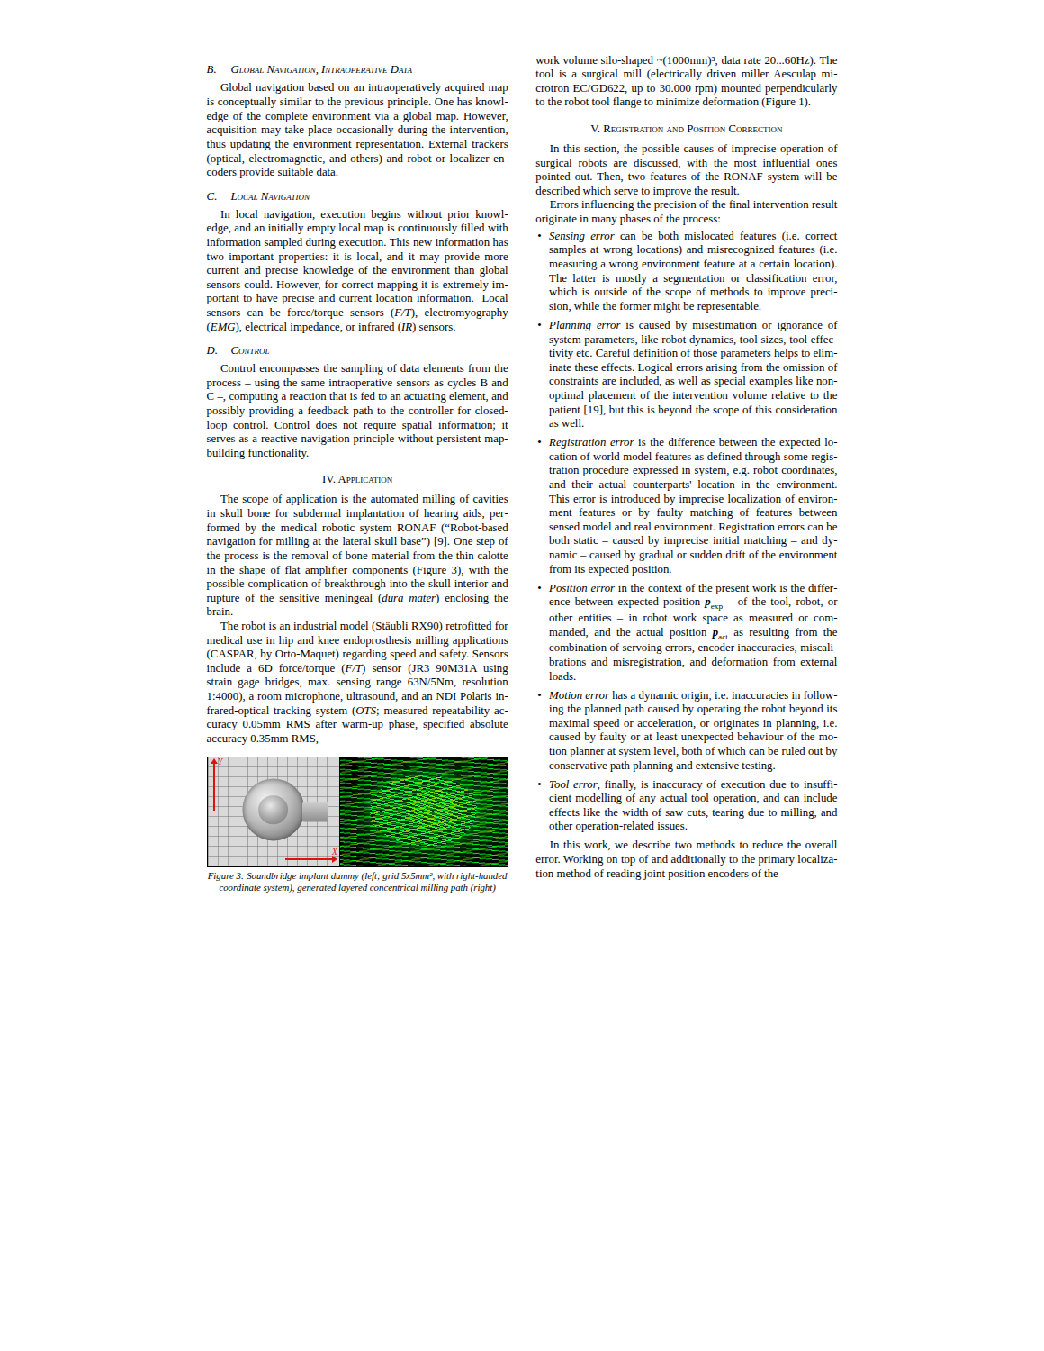B. Global Navigation, Intraoperative Data
Global navigation based on an intraoperatively acquired map is conceptually similar to the previous principle. One has knowledge of the complete environment via a global map. However, acquisition may take place occasionally during the intervention, thus updating the environment representation. External trackers (optical, electromagnetic, and others) and robot or localizer encoders provide suitable data.
C. Local Navigation
In local navigation, execution begins without prior knowledge, and an initially empty local map is continuously filled with information sampled during execution. This new information has two important properties: it is local, and it may provide more current and precise knowledge of the environment than global sensors could. However, for correct mapping it is extremely important to have precise and current location information. Local sensors can be force/torque sensors (F/T), electromyography (EMG), electrical impedance, or infrared (IR) sensors.
D. Control
Control encompasses the sampling of data elements from the process – using the same intraoperative sensors as cycles B and C –, computing a reaction that is fed to an actuating element, and possibly providing a feedback path to the controller for closed-loop control. Control does not require spatial information; it serves as a reactive navigation principle without persistent map-building functionality.
IV. Application
The scope of application is the automated milling of cavities in skull bone for subdermal implantation of hearing aids, performed by the medical robotic system RONAF (“Robot-based navigation for milling at the lateral skull base”) [9]. One step of the process is the removal of bone material from the thin calotte in the shape of flat amplifier components (Figure 3), with the possible complication of breakthrough into the skull interior and rupture of the sensitive meningeal (dura mater) enclosing the brain.
The robot is an industrial model (Stäubli RX90) retrofitted for medical use in hip and knee endoprosthesis milling applications (CASPAR, by Orto-Maquet) regarding speed and safety. Sensors include a 6D force/torque (F/T) sensor (JR3 90M31A using strain gage bridges, max. sensing range 63N/5Nm, resolution 1:4000), a room microphone, ultrasound, and an NDI Polaris infrared-optical tracking system (OTS; measured repeatability accuracy 0.05mm RMS after warm-up phase, specified absolute accuracy 0.35mm RMS,
Y
X
Figure 3: Soundbridge implant dummy (left; grid 5x5mm², with right-handed coordinate system), generated layered concentrical milling path (right)
work volume silo-shaped ~(1000mm)³, data rate 20...60Hz). The tool is a surgical mill (electrically driven miller Aesculap microtron EC/GD622, up to 30.000 rpm) mounted perpendicularly to the robot tool flange to minimize deformation (Figure 1).
V. Registration and Position Correction
In this section, the possible causes of imprecise operation of surgical robots are discussed, with the most influential ones pointed out. Then, two features of the RONAF system will be described which serve to improve the result.
Errors influencing the precision of the final intervention result originate in many phases of the process:
Sensing error can be both mislocated features (i.e. correct samples at wrong locations) and misrecognized features (i.e. measuring a wrong environment feature at a certain location). The latter is mostly a segmentation or classification error, which is outside of the scope of methods to improve precision, while the former might be representable.
Planning error is caused by misestimation or ignorance of system parameters, like robot dynamics, tool sizes, tool effectivity etc. Careful definition of those parameters helps to eliminate these effects. Logical errors arising from the omission of constraints are included, as well as special examples like non-optimal placement of the intervention volume relative to the patient [19], but this is beyond the scope of this consideration as well.
Registration error is the difference between the expected location of world model features as defined through some registration procedure expressed in system, e.g. robot coordinates, and their actual counterparts' location in the environment. This error is introduced by imprecise localization of environment features or by faulty matching of features between sensed model and real environment. Registration errors can be both static – caused by imprecise initial matching – and dynamic – caused by gradual or sudden drift of the environment from its expected position.
Position error in the context of the present work is the difference between expected position pexp – of the tool, robot, or other entities – in robot work space as measured or commanded, and the actual position pact as resulting from the combination of servoing errors, encoder inaccuracies, miscalibrations and misregistration, and deformation from external loads.
Motion error has a dynamic origin, i.e. inaccuracies in following the planned path caused by operating the robot beyond its maximal speed or acceleration, or originates in planning, i.e. caused by faulty or at least unexpected behaviour of the motion planner at system level, both of which can be ruled out by conservative path planning and extensive testing.
Tool error, finally, is inaccuracy of execution due to insufficient modelling of any actual tool operation, and can include effects like the width of saw cuts, tearing due to milling, and other operation-related issues.
In this work, we describe two methods to reduce the overall error. Working on top of and additionally to the primary localization method of reading joint position encoders of the